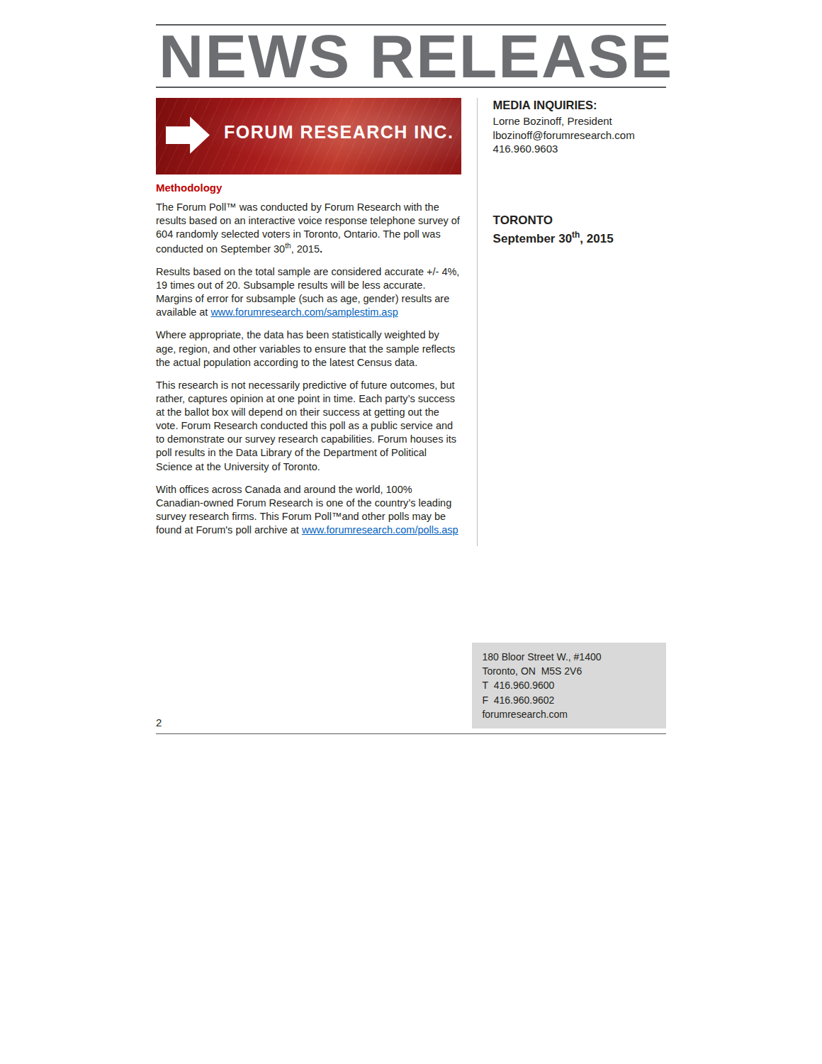NEWS RELEASE
FORUM RESEARCH INC.
Methodology
The Forum Poll™ was conducted by Forum Research with the results based on an interactive voice response telephone survey of 604 randomly selected voters in Toronto, Ontario. The poll was conducted on September 30th, 2015.
Results based on the total sample are considered accurate +/- 4%, 19 times out of 20. Subsample results will be less accurate. Margins of error for subsample (such as age, gender) results are available at www.forumresearch.com/samplestim.asp
Where appropriate, the data has been statistically weighted by age, region, and other variables to ensure that the sample reflects the actual population according to the latest Census data.
This research is not necessarily predictive of future outcomes, but rather, captures opinion at one point in time. Each party’s success at the ballot box will depend on their success at getting out the vote. Forum Research conducted this poll as a public service and to demonstrate our survey research capabilities. Forum houses its poll results in the Data Library of the Department of Political Science at the University of Toronto.
With offices across Canada and around the world, 100% Canadian-owned Forum Research is one of the country’s leading survey research firms. This Forum Poll™and other polls may be found at Forum's poll archive at www.forumresearch.com/polls.asp
MEDIA INQUIRIES: Lorne Bozinoff, President
lbozinoff@forumresearch.com
416.960.9603
TORONTO
September 30th, 2015
180 Bloor Street W., #1400
Toronto, ON M5S 2V6
T 416.960.9600
F 416.960.9602
forumresearch.com
2